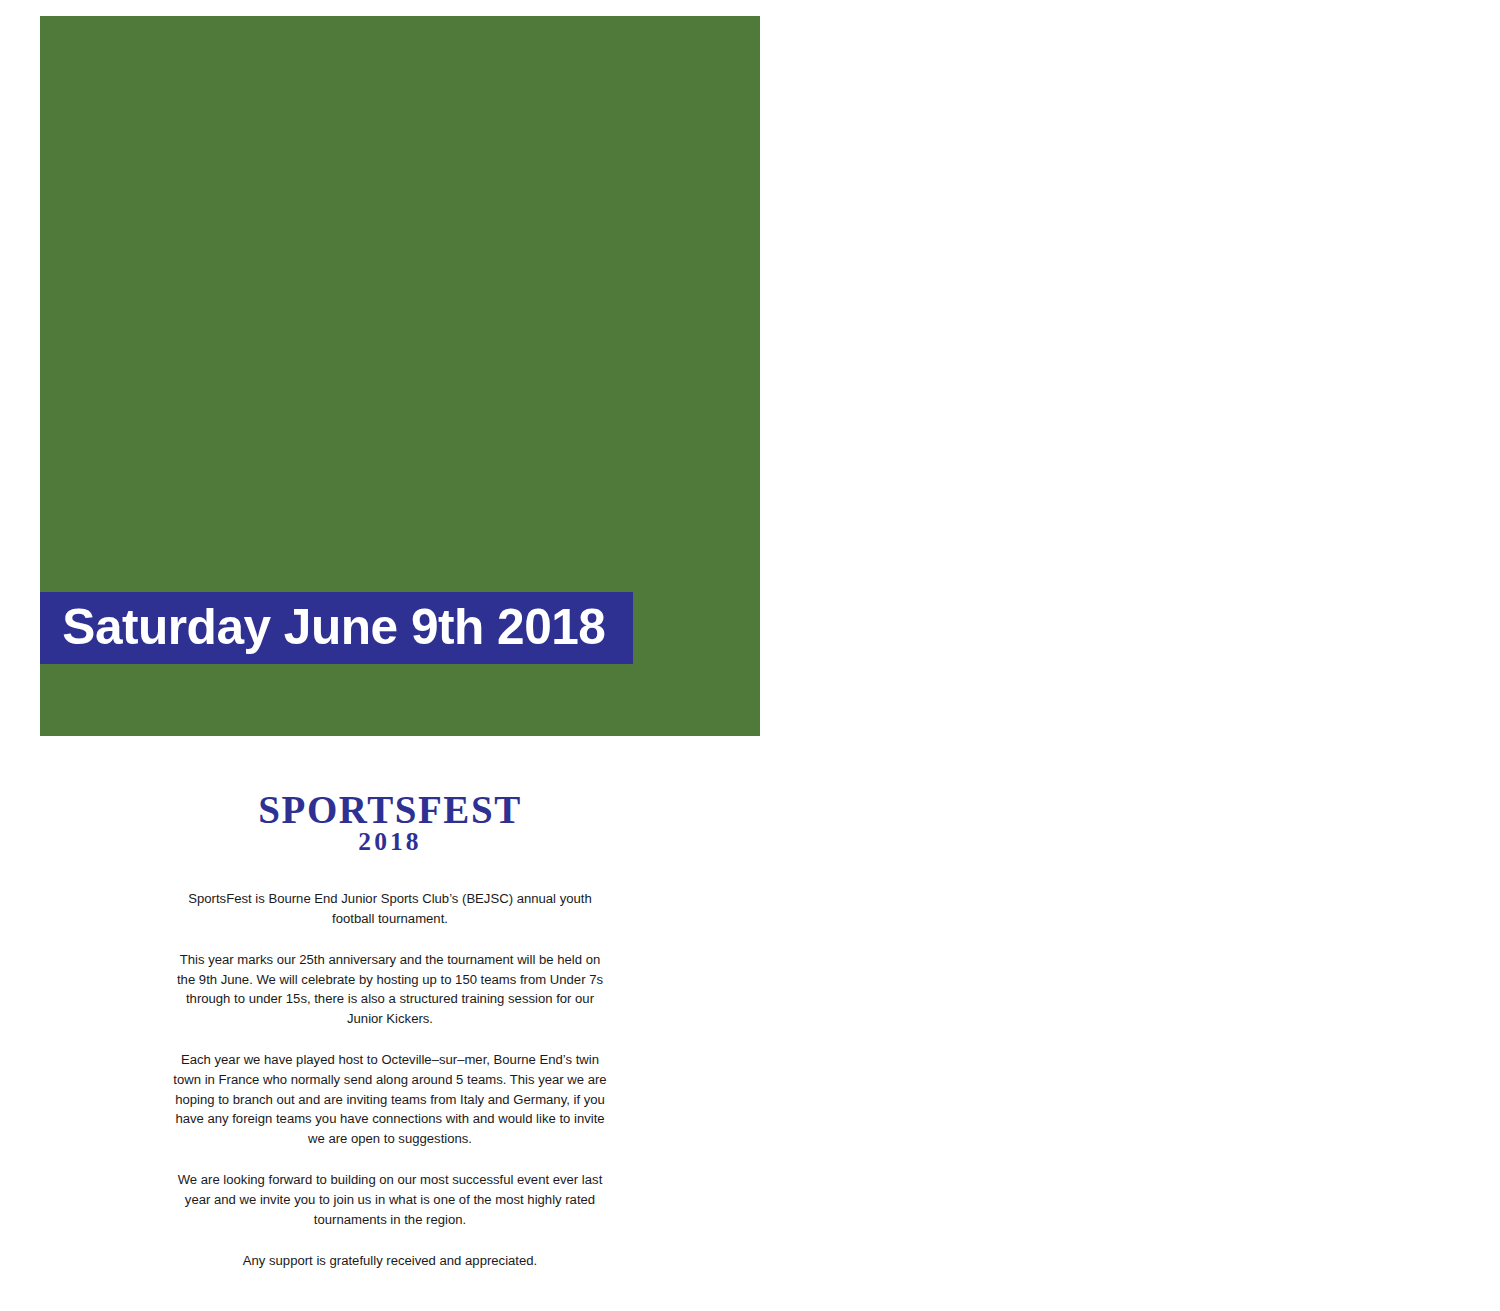Saturday June 9th 2018
SportsFest 2018
SportsFest is Bourne End Junior Sports Club’s (BEJSC) annual youth football tournament.
This year marks our 25th anniversary and the tournament will be held on the 9th June. We will celebrate by hosting up to 150 teams from Under 7s through to under 15s, there is also a structured training session for our Junior Kickers.
Each year we have played host to Octeville–sur–mer, Bourne End’s twin town in France who normally send along around 5 teams. This year we are hoping to branch out and are inviting teams from Italy and Germany, if you have any foreign teams you have connections with and would like to invite we are open to suggestions.
We are looking forward to building on our most successful event ever last year and we invite you to join us in what is one of the most highly rated tournaments in the region.
Any support is gratefully received and appreciated.